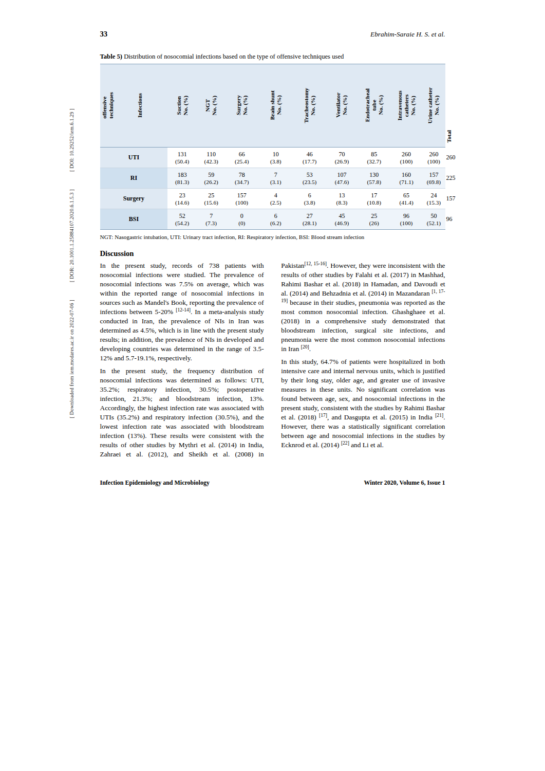[ DOI: 10.29252/iem.6.1.29 ] [ DOR: 20.1001.1.25884107.2020.6.1.5.3 ] [ Downloaded from iem.modares.ac.ir on 2022-07-06 ]
33
Ebrahim-Saraie H. S. et al.
Table 5) Distribution of nosocomial infections based on the type of offensive techniques used
| offensive techniques | Infections | Suction No. (%) | NGT No. (%) | Surgery No. (%) | Brain shunt No. (%) | Tracheostomy No. (%) | Ventilator No. (%) | Endotracheal tube No. (%) | Intravenous catheters No. (%) | Urine catheter No. (%) | Total |
| --- | --- | --- | --- | --- | --- | --- | --- | --- | --- | --- | --- |
| UTI | 131 (50.4) | 110 (42.3) | 66 (25.4) | 10 (3.8) | 46 (17.7) | 70 (26.9) | 85 (32.7) | 260 (100) | 260 (100) | 260 |
| RI | 183 (81.3) | 59 (26.2) | 78 (34.7) | 7 (3.1) | 53 (23.5) | 107 (47.6) | 130 (57.8) | 160 (71.1) | 157 (69.8) | 225 |
| Surgery | 23 (14.6) | 25 (15.6) | 157 (100) | 4 (2.5) | 6 (3.8) | 13 (8.3) | 17 (10.8) | 65 (41.4) | 24 (15.3) | 157 |
| BSI | 52 (54.2) | 7 (7.3) | 0 (0) | 6 (6.2) | 27 (28.1) | 45 (46.9) | 25 (26) | 96 (100) | 50 (52.1) | 96 |
NGT: Nasogastric intubation, UTI: Urinary tract infection, RI: Respiratory infection, BSI: Blood stream infection
Discussion
In the present study, records of 738 patients with nosocomial infections were studied. The prevalence of nosocomial infections was 7.5% on average, which was within the reported range of nosocomial infections in sources such as Mandel's Book, reporting the prevalence of infections between 5-20% [12-14]. In a meta-analysis study conducted in Iran, the prevalence of NIs in Iran was determined as 4.5%, which is in line with the present study results; in addition, the prevalence of NIs in developed and developing countries was determined in the range of 3.5-12% and 5.7-19.1%, respectively.
In the present study, the frequency distribution of nosocomial infections was determined as follows: UTI, 35.2%; respiratory infection, 30.5%; postoperative infection, 21.3%; and bloodstream infection, 13%. Accordingly, the highest infection rate was associated with UTIs (35.2%) and respiratory infection (30.5%), and the lowest infection rate was associated with bloodstream infection (13%). These results were consistent with the results of other studies by Mythri et al. (2014) in India, Zahraei et al. (2012), and Sheikh et al. (2008) in Pakistan[12, 15-16]. However, they were inconsistent with the results of other studies by Falahi et al. (2017) in Mashhad, Rahimi Bashar et al. (2018) in Hamadan, and Davoudi et al. (2014) and Behzadnia et al. (2014) in Mazandaran [1, 17-19] because in their studies, pneumonia was reported as the most common nosocomial infection. Ghashghaee et al. (2018) in a comprehensive study demonstrated that bloodstream infection, surgical site infections, and pneumonia were the most common nosocomial infections in Iran [20].
In this study, 64.7% of patients were hospitalized in both intensive care and internal nervous units, which is justified by their long stay, older age, and greater use of invasive measures in these units. No significant correlation was found between age, sex, and nosocomial infections in the present study, consistent with the studies by Rahimi Bashar et al. (2018) [17], and Dasgupta et al. (2015) in India [21]. However, there was a statistically significant correlation between age and nosocomial infections in the studies by Ecknrod et al. (2014) [22] and Li et al.
Infection Epidemiology and Microbiology
Winter 2020, Volume 6, Issue 1